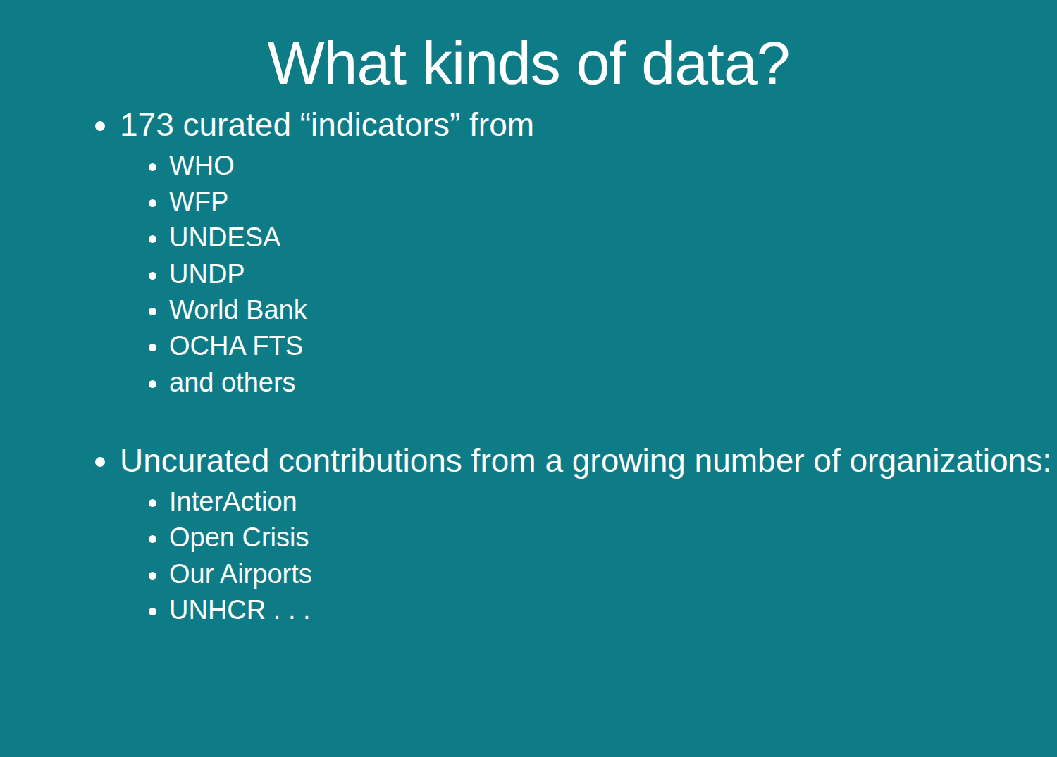What kinds of data?
173 curated “indicators” from
WHO
WFP
UNDESA
UNDP
World Bank
OCHA FTS
and others
Uncurated contributions from a growing number of organizations:
InterAction
Open Crisis
Our Airports
UNHCR . . .